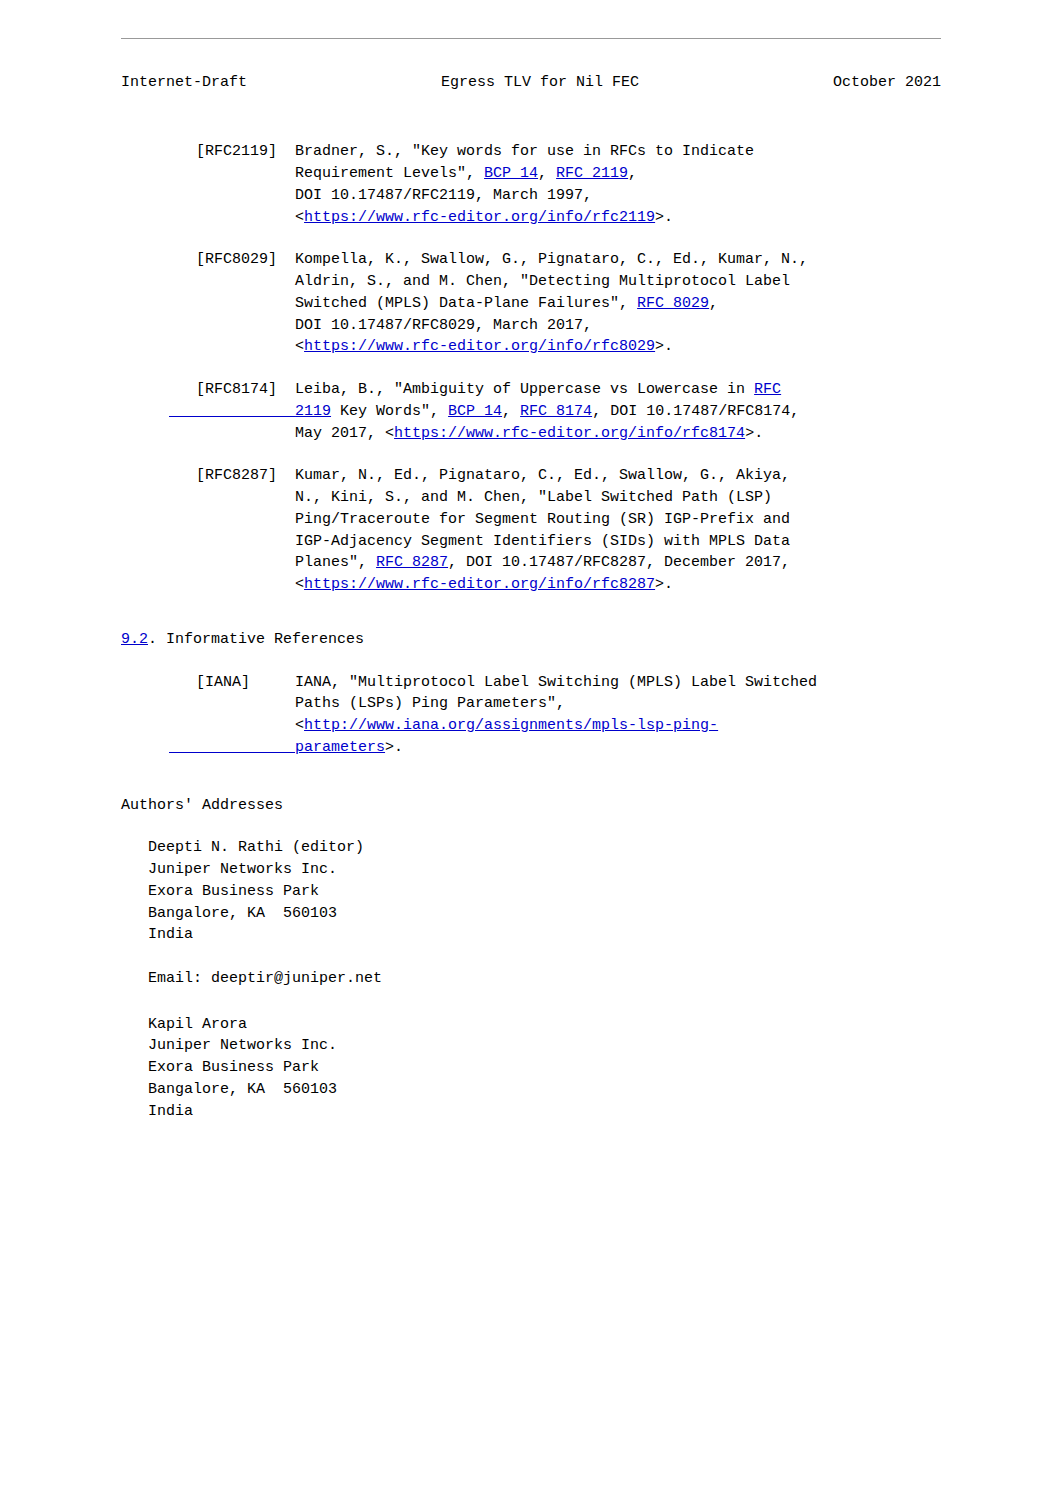Internet-Draft Egress TLV for Nil FEC October 2021
[RFC2119] Bradner, S., "Key words for use in RFCs to Indicate Requirement Levels", BCP 14, RFC 2119, DOI 10.17487/RFC2119, March 1997, <https://www.rfc-editor.org/info/rfc2119>.
[RFC8029] Kompella, K., Swallow, G., Pignataro, C., Ed., Kumar, N., Aldrin, S., and M. Chen, "Detecting Multiprotocol Label Switched (MPLS) Data-Plane Failures", RFC 8029, DOI 10.17487/RFC8029, March 2017, <https://www.rfc-editor.org/info/rfc8029>.
[RFC8174] Leiba, B., "Ambiguity of Uppercase vs Lowercase in RFC 2119 Key Words", BCP 14, RFC 8174, DOI 10.17487/RFC8174, May 2017, <https://www.rfc-editor.org/info/rfc8174>.
[RFC8287] Kumar, N., Ed., Pignataro, C., Ed., Swallow, G., Akiya, N., Kini, S., and M. Chen, "Label Switched Path (LSP) Ping/Traceroute for Segment Routing (SR) IGP-Prefix and IGP-Adjacency Segment Identifiers (SIDs) with MPLS Data Planes", RFC 8287, DOI 10.17487/RFC8287, December 2017, <https://www.rfc-editor.org/info/rfc8287>.
9.2. Informative References
[IANA] IANA, "Multiprotocol Label Switching (MPLS) Label Switched Paths (LSPs) Ping Parameters", <http://www.iana.org/assignments/mpls-lsp-ping- parameters>.
Authors' Addresses
Deepti N. Rathi (editor) Juniper Networks Inc. Exora Business Park Bangalore, KA 560103 India Email: deeptir@juniper.net
Kapil Arora Juniper Networks Inc. Exora Business Park Bangalore, KA 560103 India